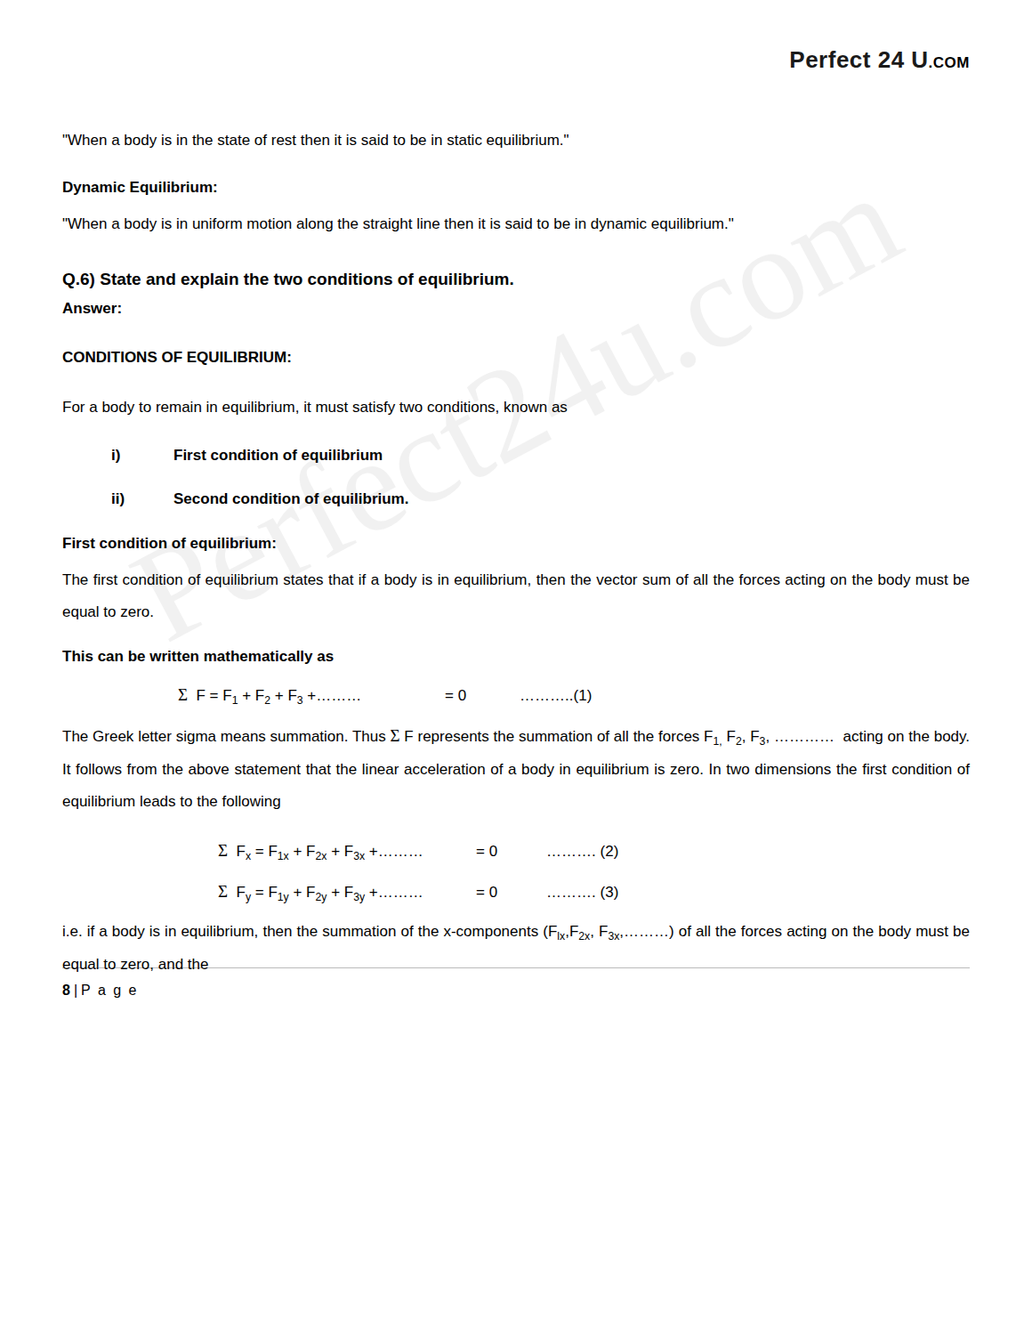Perfect24u.com
Perfect 24 U.COM
"When a body is in the state of rest then it is said to be in static equilibrium."
Dynamic Equilibrium:
"When a body is in uniform motion along the straight line then it is said to be in dynamic equilibrium."
Q.6) State and explain the two conditions of equilibrium.
Answer:
CONDITIONS OF EQUILIBRIUM:
For a body to remain in equilibrium, it must satisfy two conditions, known as
i) First condition of equilibrium
ii) Second condition of equilibrium.
First condition of equilibrium:
The first condition of equilibrium states that if a body is in equilibrium, then the vector sum of all the forces acting on the body must be equal to zero.
This can be written mathematically as
Σ F = F1 + F2 + F3 +………= 0………..(1)
The Greek letter sigma means summation. Thus Σ F represents the summation of all the forces F1, F2, F3, ………… acting on the body. It follows from the above statement that the linear acceleration of a body in equilibrium is zero. In two dimensions the first condition of equilibrium leads to the following
Σ Fx = F1x + F2x + F3x +………= 0………. (2)
Σ Fy = F1y + F2y + F3y +………= 0………. (3)
i.e. if a body is in equilibrium, then the summation of the x-components (Flx,F2x, F3x,………) of all the forces acting on the body must be equal to zero, and the
8|P a g e